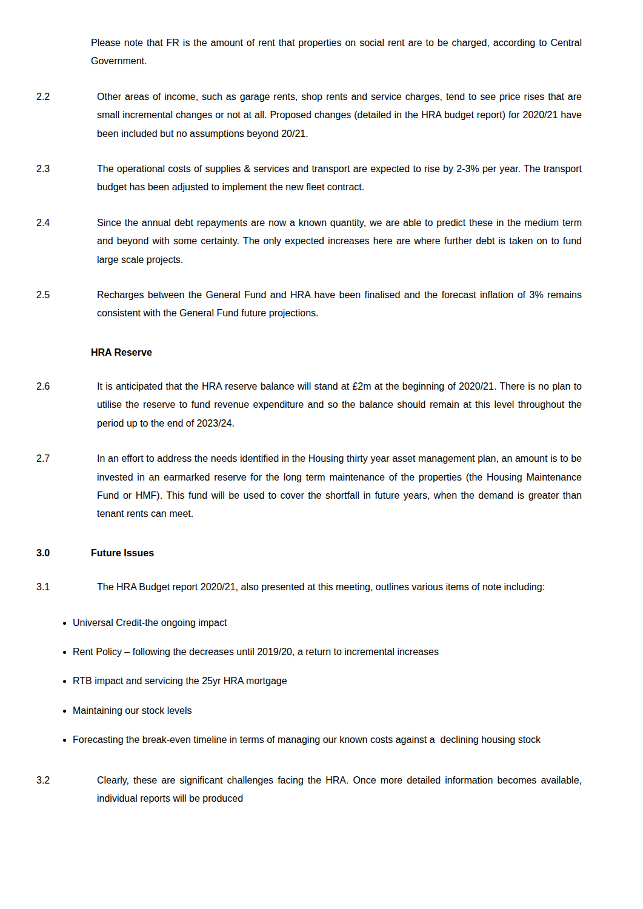Please note that FR is the amount of rent that properties on social rent are to be charged, according to Central Government.
2.2
Other areas of income, such as garage rents, shop rents and service charges, tend to see price rises that are small incremental changes or not at all. Proposed changes (detailed in the HRA budget report) for 2020/21 have been included but no assumptions beyond 20/21.
2.3
The operational costs of supplies & services and transport are expected to rise by 2-3% per year. The transport budget has been adjusted to implement the new fleet contract.
2.4
Since the annual debt repayments are now a known quantity, we are able to predict these in the medium term and beyond with some certainty. The only expected increases here are where further debt is taken on to fund large scale projects.
2.5
Recharges between the General Fund and HRA have been finalised and the forecast inflation of 3% remains consistent with the General Fund future projections.
HRA Reserve
2.6
It is anticipated that the HRA reserve balance will stand at £2m at the beginning of 2020/21. There is no plan to utilise the reserve to fund revenue expenditure and so the balance should remain at this level throughout the period up to the end of 2023/24.
2.7
In an effort to address the needs identified in the Housing thirty year asset management plan, an amount is to be invested in an earmarked reserve for the long term maintenance of the properties (the Housing Maintenance Fund or HMF). This fund will be used to cover the shortfall in future years, when the demand is greater than tenant rents can meet.
3.0 Future Issues
3.1
The HRA Budget report 2020/21, also presented at this meeting, outlines various items of note including:
Universal Credit-the ongoing impact
Rent Policy – following the decreases until 2019/20, a return to incremental increases
RTB impact and servicing the 25yr HRA mortgage
Maintaining our stock levels
Forecasting the break-even timeline in terms of managing our known costs against a declining housing stock
3.2
Clearly, these are significant challenges facing the HRA. Once more detailed information becomes available, individual reports will be produced